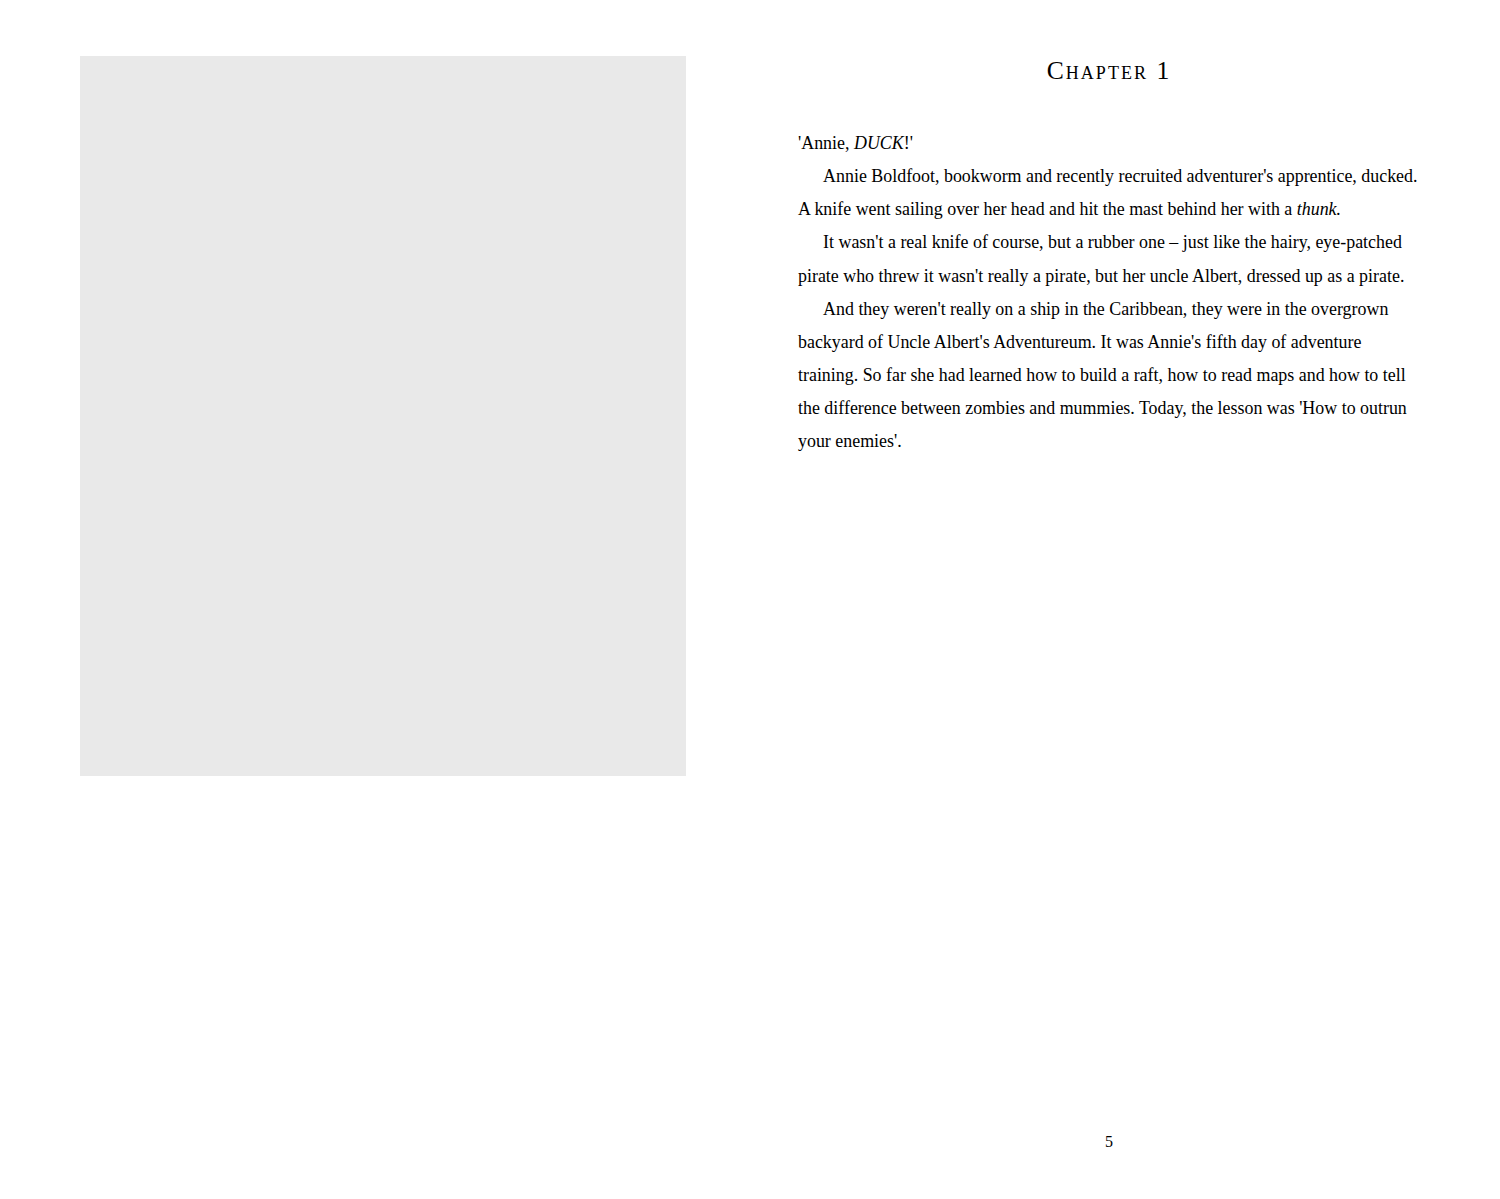Chapter 1
'Annie, DUCK!'
Annie Boldfoot, bookworm and recently recruited adventurer's apprentice, ducked. A knife went sailing over her head and hit the mast behind her with a thunk.
It wasn't a real knife of course, but a rubber one – just like the hairy, eye-patched pirate who threw it wasn't really a pirate, but her uncle Albert, dressed up as a pirate.
And they weren't really on a ship in the Caribbean, they were in the overgrown backyard of Uncle Albert's Adventureum. It was Annie's fifth day of adventure training. So far she had learned how to build a raft, how to read maps and how to tell the difference between zombies and mummies. Today, the lesson was 'How to outrun your enemies'.
5